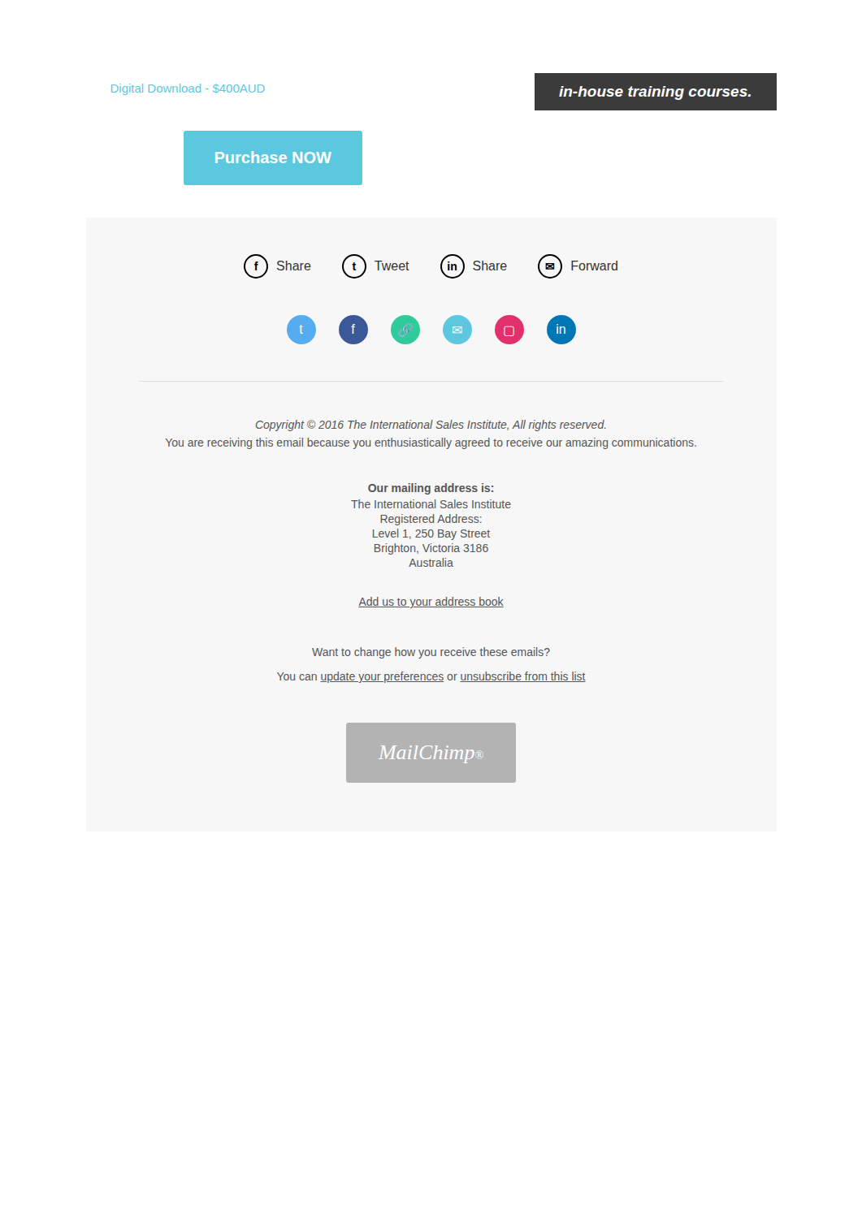Digital Download - $400AUD
in-house training courses.
Purchase NOW
fShare tTweet in Share ✉Forward
t f 🔗 ✉ ▢ in
Copyright © 2016 The International Sales Institute, All rights reserved.
You are receiving this email because you enthusiastically agreed to receive our amazing communications.
Our mailing address is:
The International Sales Institute
Registered Address:
Level 1, 250 Bay Street
Brighton, Victoria 3186
Australia
Add us to your address book
Want to change how you receive these emails?
You can update your preferences or unsubscribe from this list
MailChimp®